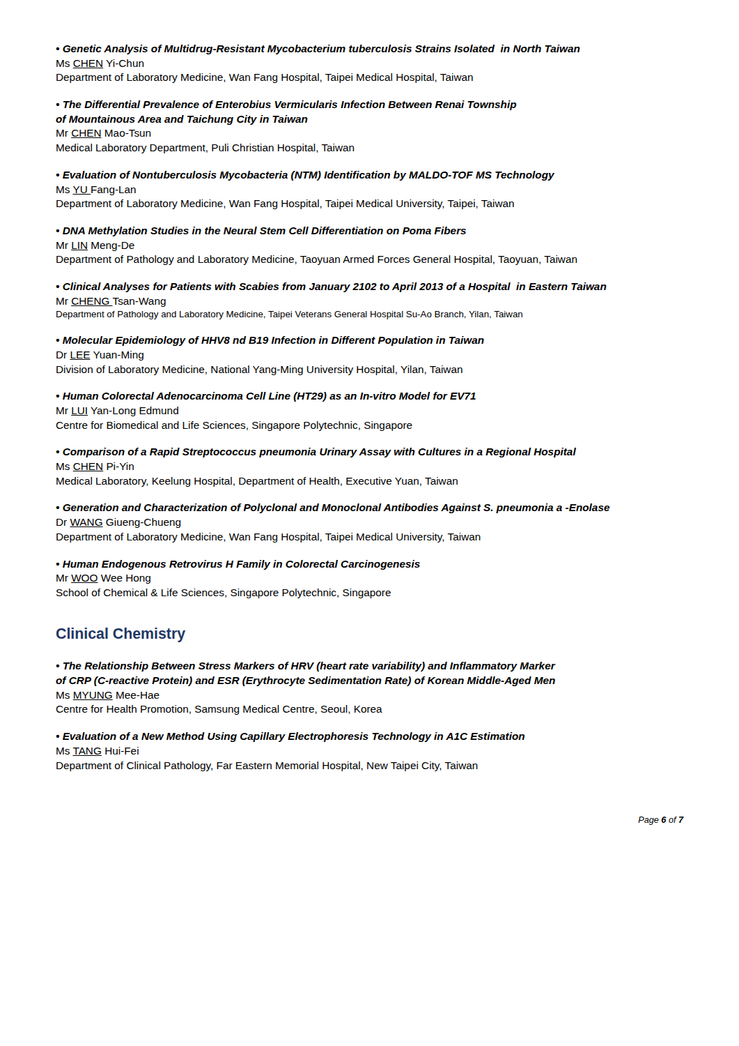• Genetic Analysis of Multidrug-Resistant Mycobacterium tuberculosis Strains Isolated in North Taiwan
Ms CHEN Yi-Chun
Department of Laboratory Medicine, Wan Fang Hospital, Taipei Medical Hospital, Taiwan
• The Differential Prevalence of Enterobius Vermicularis Infection Between Renai Township
of Mountainous Area and Taichung City in Taiwan
Mr CHEN Mao-Tsun
Medical Laboratory Department, Puli Christian Hospital, Taiwan
• Evaluation of Nontuberculosis Mycobacteria (NTM) Identification by MALDO-TOF MS Technology
Ms YU Fang-Lan
Department of Laboratory Medicine, Wan Fang Hospital, Taipei Medical University, Taipei, Taiwan
• DNA Methylation Studies in the Neural Stem Cell Differentiation on Poma Fibers
Mr LIN Meng-De
Department of Pathology and Laboratory Medicine, Taoyuan Armed Forces General Hospital, Taoyuan, Taiwan
• Clinical Analyses for Patients with Scabies from January 2102 to April 2013 of a Hospital in Eastern Taiwan
Mr CHENG Tsan-Wang
Department of Pathology and Laboratory Medicine, Taipei Veterans General Hospital Su-Ao Branch, Yilan, Taiwan
• Molecular Epidemiology of HHV8 nd B19 Infection in Different Population in Taiwan
Dr LEE Yuan-Ming
Division of Laboratory Medicine, National Yang-Ming University Hospital, Yilan, Taiwan
• Human Colorectal Adenocarcinoma Cell Line (HT29) as an In-vitro Model for EV71
Mr LUI Yan-Long Edmund
Centre for Biomedical and Life Sciences, Singapore Polytechnic, Singapore
• Comparison of a Rapid Streptococcus pneumonia Urinary Assay with Cultures in a Regional Hospital
Ms CHEN Pi-Yin
Medical Laboratory, Keelung Hospital, Department of Health, Executive Yuan, Taiwan
• Generation and Characterization of Polyclonal and Monoclonal Antibodies Against S. pneumonia a -Enolase
Dr WANG Giueng-Chueng
Department of Laboratory Medicine, Wan Fang Hospital, Taipei Medical University, Taiwan
• Human Endogenous Retrovirus H Family in Colorectal Carcinogenesis
Mr WOO Wee Hong
School of Chemical & Life Sciences, Singapore Polytechnic, Singapore
Clinical Chemistry
• The Relationship Between Stress Markers of HRV (heart rate variability) and Inflammatory Marker
of CRP (C-reactive Protein) and ESR (Erythrocyte Sedimentation Rate) of Korean Middle-Aged Men
Ms MYUNG Mee-Hae
Centre for Health Promotion, Samsung Medical Centre, Seoul, Korea
• Evaluation of a New Method Using Capillary Electrophoresis Technology in A1C Estimation
Ms TANG Hui-Fei
Department of Clinical Pathology, Far Eastern Memorial Hospital, New Taipei City, Taiwan
Page 6 of 7